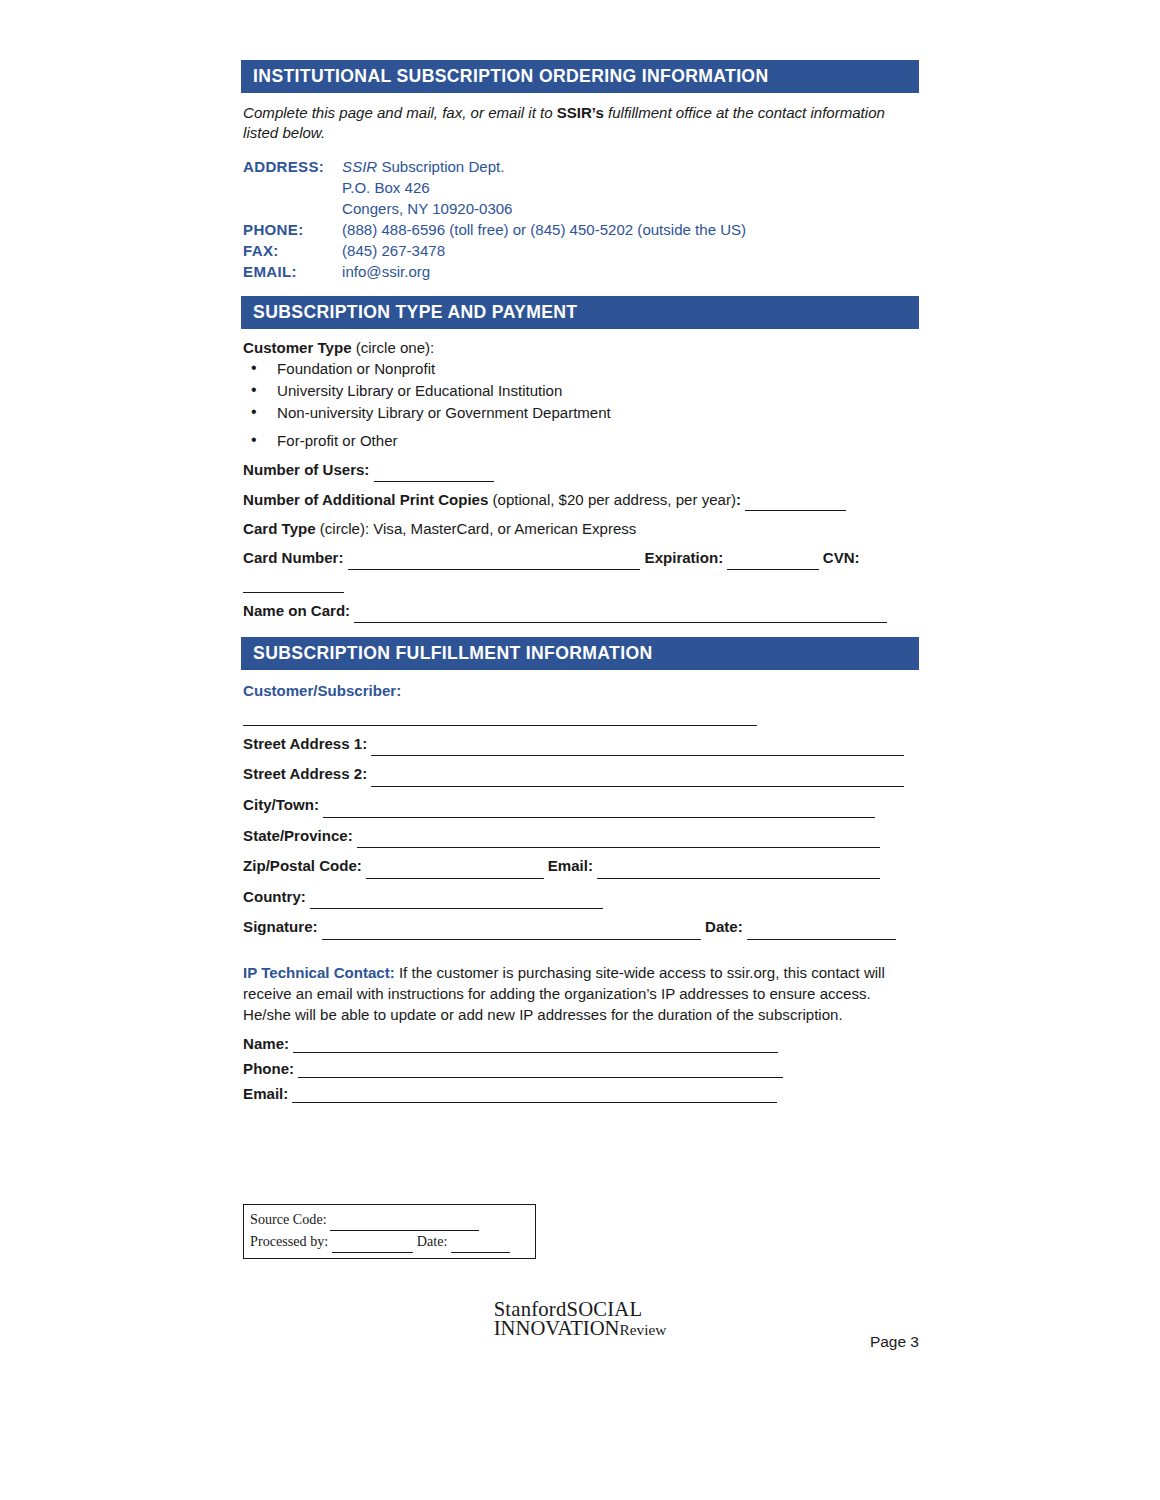INSTITUTIONAL SUBSCRIPTION ORDERING INFORMATION
Complete this page and mail, fax, or email it to SSIR’s fulfillment office at the contact information listed below.
| ADDRESS: | SSIR Subscription Dept. |
| | P.O. Box 426 |
| | Congers, NY 10920-0306 |
| PHONE: | (888) 488-6596 (toll free) or (845) 450-5202 (outside the US) |
| FAX: | (845) 267-3478 |
| EMAIL: | info@ssir.org |
SUBSCRIPTION TYPE AND PAYMENT
Customer Type (circle one):
Foundation or Nonprofit
University Library or Educational Institution
Non-university Library or Government Department
For-profit or Other
Number of Users:
Number of Additional Print Copies (optional, $20 per address, per year):
Card Type (circle): Visa, MasterCard, or American Express
Card Number: Expiration: CVN:
Name on Card:
SUBSCRIPTION FULFILLMENT INFORMATION
Customer/Subscriber:
Street Address 1:
Street Address 2:
City/Town:
State/Province:
Zip/Postal Code: Email:
Country:
Signature: Date:
IP Technical Contact: If the customer is purchasing site-wide access to ssir.org, this contact will receive an email with instructions for adding the organization’s IP addresses to ensure access. He/she will be able to update or add new IP addresses for the duration of the subscription.
Name:
Phone:
Email:
Source Code:
Processed by: Date:
StanfordSOCIAL
INNOVATIONReview
Page 3